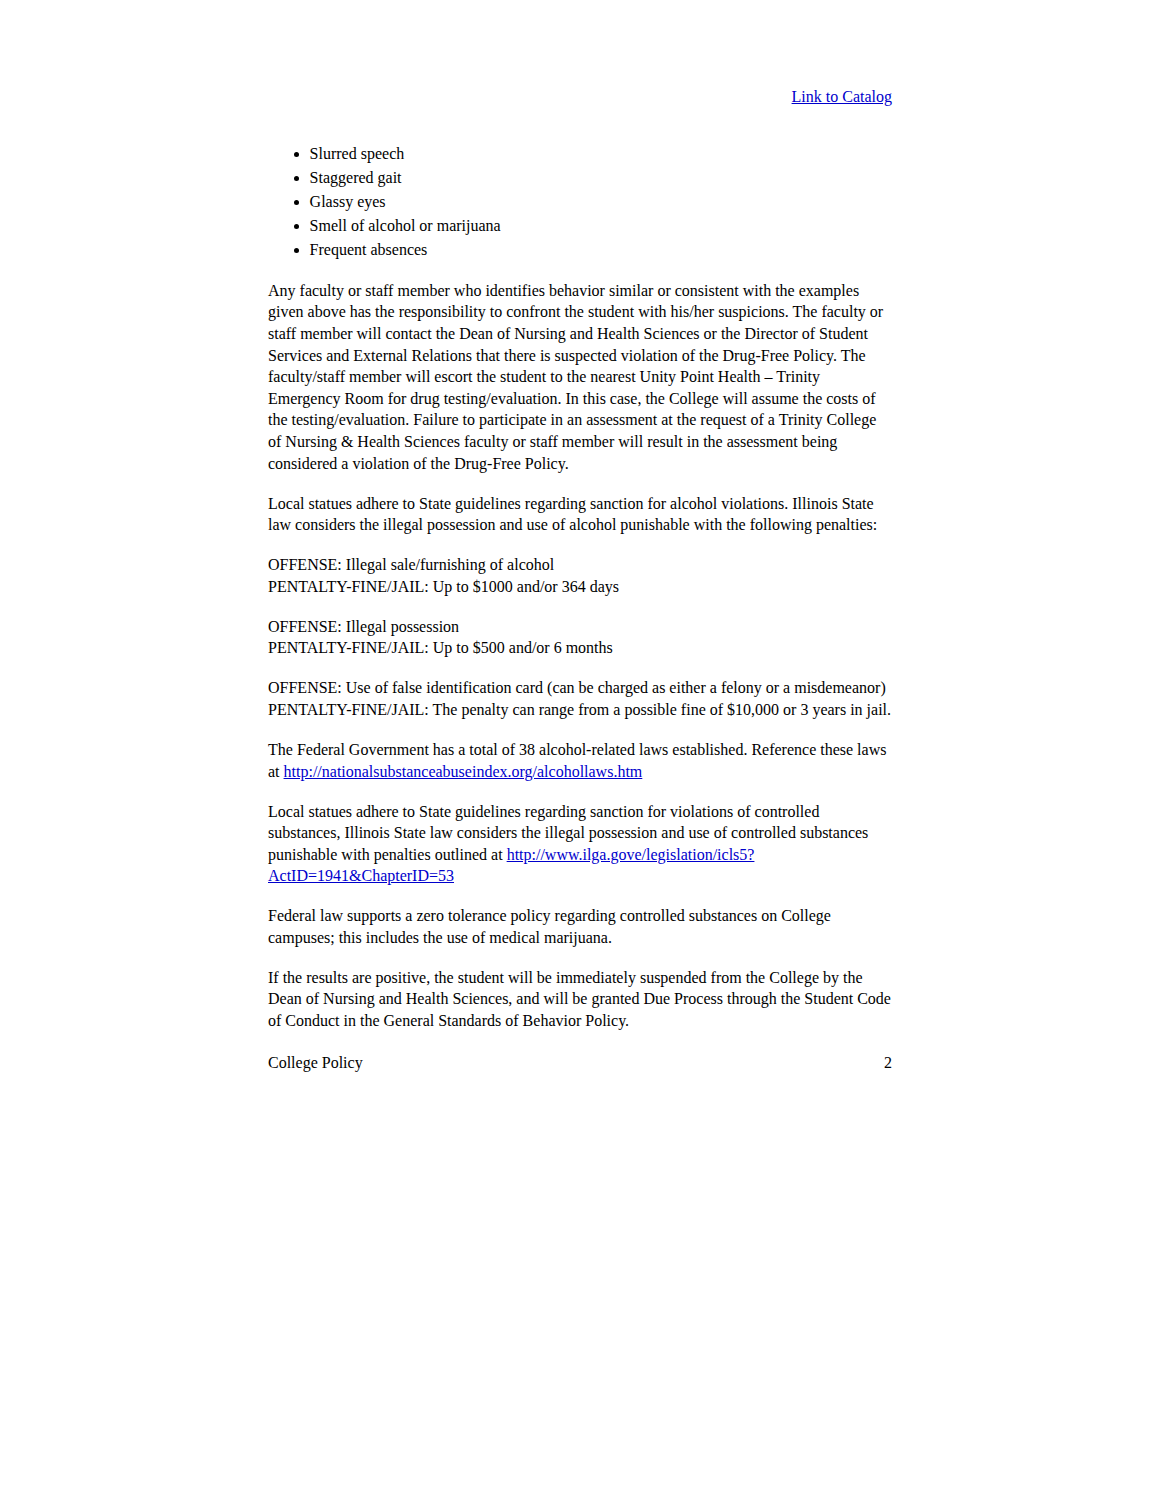Link to Catalog
Slurred speech
Staggered gait
Glassy eyes
Smell of alcohol or marijuana
Frequent absences
Any faculty or staff member who identifies behavior similar or consistent with the examples given above has the responsibility to confront the student with his/her suspicions. The faculty or staff member will contact the Dean of Nursing and Health Sciences or the Director of Student Services and External Relations that there is suspected violation of the Drug-Free Policy. The faculty/staff member will escort the student to the nearest Unity Point Health – Trinity Emergency Room for drug testing/evaluation. In this case, the College will assume the costs of the testing/evaluation. Failure to participate in an assessment at the request of a Trinity College of Nursing & Health Sciences faculty or staff member will result in the assessment being considered a violation of the Drug-Free Policy.
Local statues adhere to State guidelines regarding sanction for alcohol violations. Illinois State law considers the illegal possession and use of alcohol punishable with the following penalties:
OFFENSE: Illegal sale/furnishing of alcohol
PENTALTY-FINE/JAIL: Up to $1000 and/or 364 days
OFFENSE: Illegal possession
PENTALTY-FINE/JAIL: Up to $500 and/or 6 months
OFFENSE: Use of false identification card (can be charged as either a felony or a misdemeanor)
PENTALTY-FINE/JAIL: The penalty can range from a possible fine of $10,000 or 3 years in jail.
The Federal Government has a total of 38 alcohol-related laws established. Reference these laws at http://nationalsubstanceabuseindex.org/alcohollaws.htm
Local statues adhere to State guidelines regarding sanction for violations of controlled substances, Illinois State law considers the illegal possession and use of controlled substances punishable with penalties outlined at http://www.ilga.gove/legislation/icls5?ActID=1941&ChapterID=53
Federal law supports a zero tolerance policy regarding controlled substances on College campuses; this includes the use of medical marijuana.
If the results are positive, the student will be immediately suspended from the College by the Dean of Nursing and Health Sciences, and will be granted Due Process through the Student Code of Conduct in the General Standards of Behavior Policy.
College Policy 2